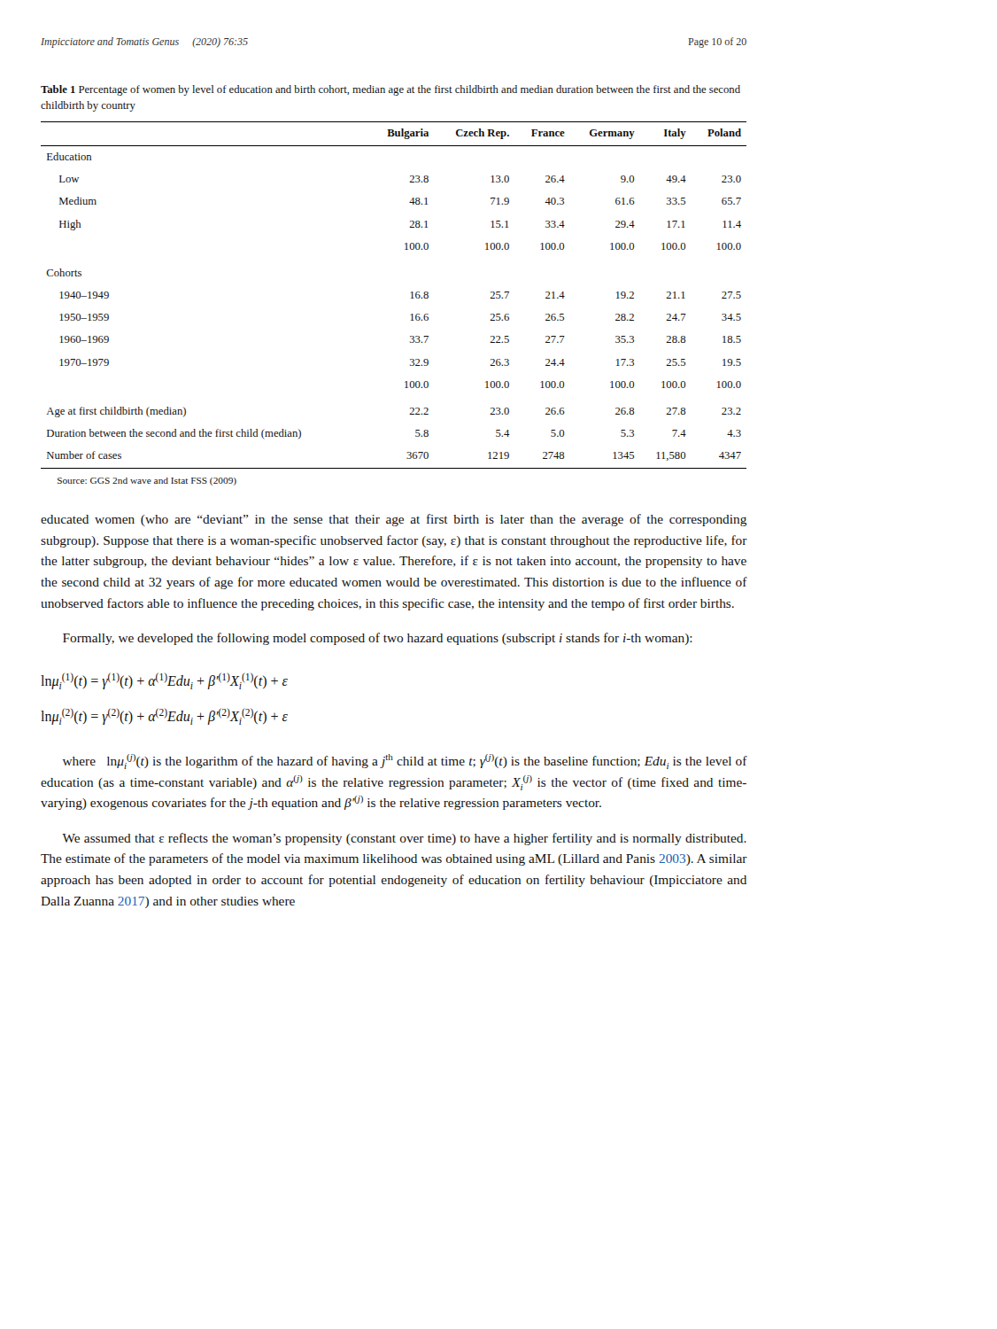Impicciatore and Tomatis Genus (2020) 76:35 Page 10 of 20
Table 1 Percentage of women by level of education and birth cohort, median age at the first childbirth and median duration between the first and the second childbirth by country
| | Bulgaria | Czech Rep. | France | Germany | Italy | Poland |
| --- | --- | --- | --- | --- | --- | --- |
| Education | | | | | | |
| Low | 23.8 | 13.0 | 26.4 | 9.0 | 49.4 | 23.0 |
| Medium | 48.1 | 71.9 | 40.3 | 61.6 | 33.5 | 65.7 |
| High | 28.1 | 15.1 | 33.4 | 29.4 | 17.1 | 11.4 |
| | 100.0 | 100.0 | 100.0 | 100.0 | 100.0 | 100.0 |
| Cohorts | | | | | | |
| 1940–1949 | 16.8 | 25.7 | 21.4 | 19.2 | 21.1 | 27.5 |
| 1950–1959 | 16.6 | 25.6 | 26.5 | 28.2 | 24.7 | 34.5 |
| 1960–1969 | 33.7 | 22.5 | 27.7 | 35.3 | 28.8 | 18.5 |
| 1970–1979 | 32.9 | 26.3 | 24.4 | 17.3 | 25.5 | 19.5 |
| | 100.0 | 100.0 | 100.0 | 100.0 | 100.0 | 100.0 |
| Age at first childbirth (median) | 22.2 | 23.0 | 26.6 | 26.8 | 27.8 | 23.2 |
| Duration between the second and the first child (median) | 5.8 | 5.4 | 5.0 | 5.3 | 7.4 | 4.3 |
| Number of cases | 3670 | 1219 | 2748 | 1345 | 11,580 | 4347 |
Source: GGS 2nd wave and Istat FSS (2009)
educated women (who are “deviant” in the sense that their age at first birth is later than the average of the corresponding subgroup). Suppose that there is a woman-specific unobserved factor (say, ε) that is constant throughout the reproductive life, for the latter subgroup, the deviant behaviour “hides” a low ε value. Therefore, if ε is not taken into account, the propensity to have the second child at 32 years of age for more educated women would be overestimated. This distortion is due to the influence of unobserved factors able to influence the preceding choices, in this specific case, the intensity and the tempo of first order births.
Formally, we developed the following model composed of two hazard equations (subscript i stands for i-th woman):
lnμi(1)(t) = γ(1)(t) + α(1)Edui + β′(1)Xi(1)(t) + ε
lnμi(2)(t) = γ(2)(t) + α(2)Edui + β′(2)Xi(2)(t) + ε
where lnμi(j)(t) is the logarithm of the hazard of having a jth child at time t; γ(j)(t) is the baseline function; Edui is the level of education (as a time-constant variable) and α(j) is the relative regression parameter; Xi(j) is the vector of (time fixed and time-varying) exogenous covariates for the j-th equation and β′(j) is the relative regression parameters vector.
We assumed that ε reflects the woman’s propensity (constant over time) to have a higher fertility and is normally distributed. The estimate of the parameters of the model via maximum likelihood was obtained using aML (Lillard and Panis 2003). A similar approach has been adopted in order to account for potential endogeneity of education on fertility behaviour (Impicciatore and Dalla Zuanna 2017) and in other studies where